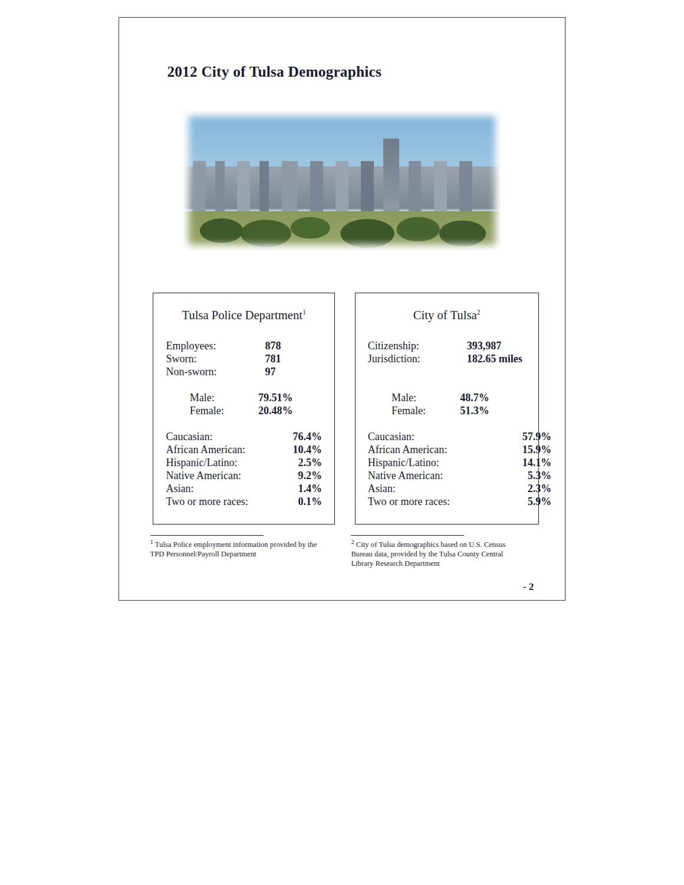2012 City of Tulsa Demographics
Tulsa Police Department1
| Employees: | 878 | |
| Sworn: | 781 | |
| Non-sworn: | 97 | |
| Male: | 79.51% | |
| Female: | 20.48% | |
| Caucasian: | | 76.4% |
| African American: | | 10.4% |
| Hispanic/Latino: | | 2.5% |
| Native American: | | 9.2% |
| Asian: | | 1.4% |
| Two or more races: | | 0.1% |
City of Tulsa2
| Citizenship: | 393,987 | |
| Jurisdiction: | 182.65 miles | |
| Male: | 48.7% | |
| Female: | 51.3% | |
| Caucasian: | | 57.9% |
| African American: | | 15.9% |
| Hispanic/Latino: | | 14.1% |
| Native American: | | 5.3% |
| Asian: | | 2.3% |
| Two or more races: | | 5.9% |
1 Tulsa Police employment information provided by the TPD Personnel/Payroll Department
2 City of Tulsa demographics based on U.S. Census Bureau data, provided by the Tulsa County Central Library Research Department
- 2